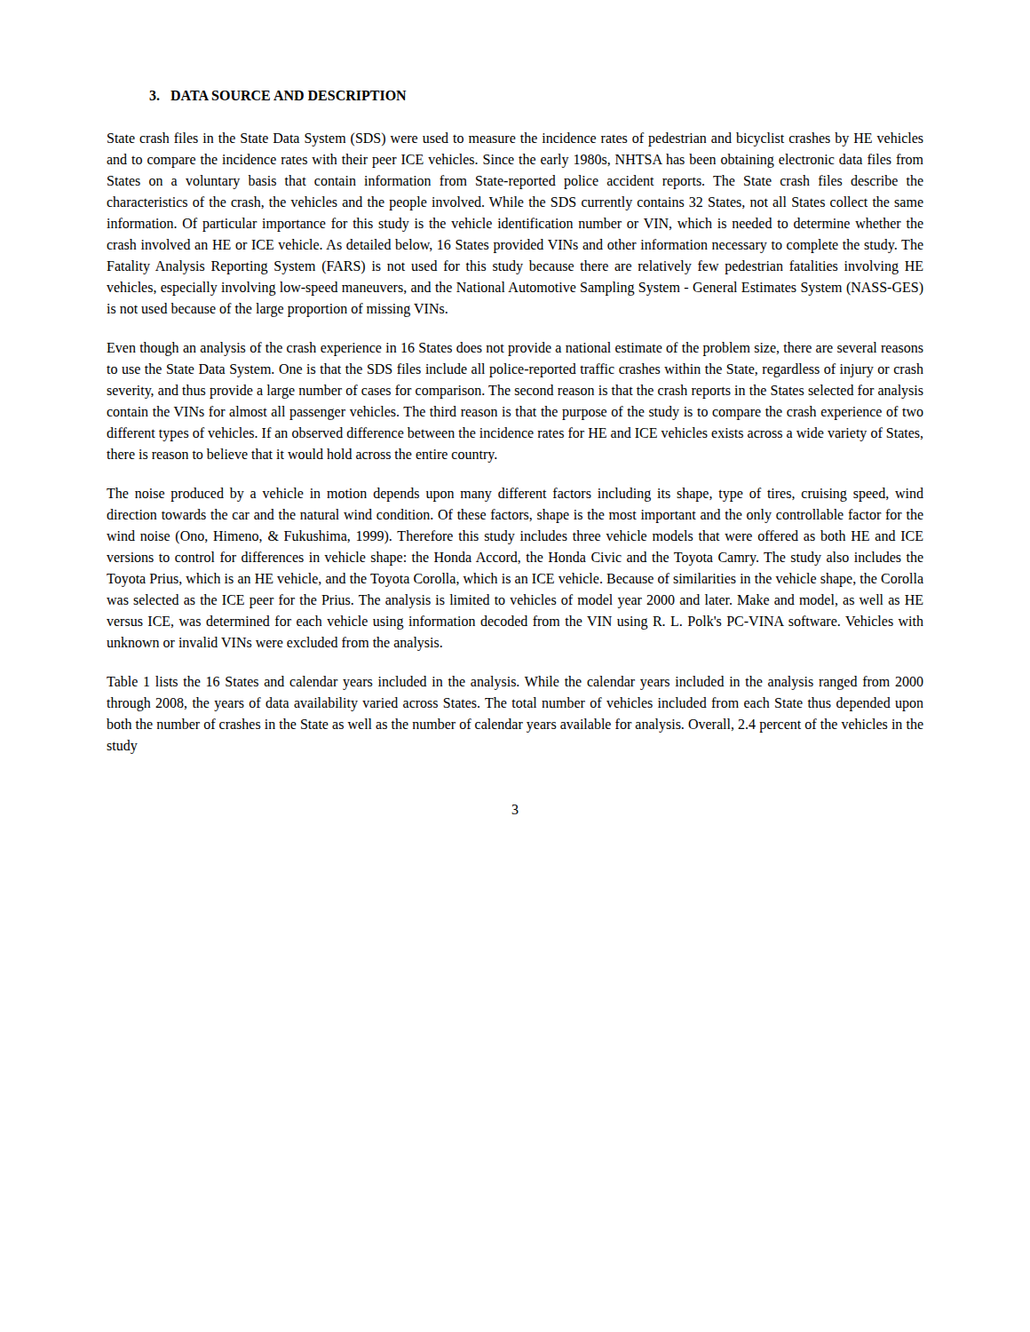3. DATA SOURCE AND DESCRIPTION
State crash files in the State Data System (SDS) were used to measure the incidence rates of pedestrian and bicyclist crashes by HE vehicles and to compare the incidence rates with their peer ICE vehicles. Since the early 1980s, NHTSA has been obtaining electronic data files from States on a voluntary basis that contain information from State-reported police accident reports. The State crash files describe the characteristics of the crash, the vehicles and the people involved. While the SDS currently contains 32 States, not all States collect the same information. Of particular importance for this study is the vehicle identification number or VIN, which is needed to determine whether the crash involved an HE or ICE vehicle. As detailed below, 16 States provided VINs and other information necessary to complete the study. The Fatality Analysis Reporting System (FARS) is not used for this study because there are relatively few pedestrian fatalities involving HE vehicles, especially involving low-speed maneuvers, and the National Automotive Sampling System - General Estimates System (NASS-GES) is not used because of the large proportion of missing VINs.
Even though an analysis of the crash experience in 16 States does not provide a national estimate of the problem size, there are several reasons to use the State Data System. One is that the SDS files include all police-reported traffic crashes within the State, regardless of injury or crash severity, and thus provide a large number of cases for comparison. The second reason is that the crash reports in the States selected for analysis contain the VINs for almost all passenger vehicles. The third reason is that the purpose of the study is to compare the crash experience of two different types of vehicles. If an observed difference between the incidence rates for HE and ICE vehicles exists across a wide variety of States, there is reason to believe that it would hold across the entire country.
The noise produced by a vehicle in motion depends upon many different factors including its shape, type of tires, cruising speed, wind direction towards the car and the natural wind condition. Of these factors, shape is the most important and the only controllable factor for the wind noise (Ono, Himeno, & Fukushima, 1999). Therefore this study includes three vehicle models that were offered as both HE and ICE versions to control for differences in vehicle shape: the Honda Accord, the Honda Civic and the Toyota Camry. The study also includes the Toyota Prius, which is an HE vehicle, and the Toyota Corolla, which is an ICE vehicle. Because of similarities in the vehicle shape, the Corolla was selected as the ICE peer for the Prius. The analysis is limited to vehicles of model year 2000 and later. Make and model, as well as HE versus ICE, was determined for each vehicle using information decoded from the VIN using R. L. Polk's PC-VINA software. Vehicles with unknown or invalid VINs were excluded from the analysis.
Table 1 lists the 16 States and calendar years included in the analysis. While the calendar years included in the analysis ranged from 2000 through 2008, the years of data availability varied across States. The total number of vehicles included from each State thus depended upon both the number of crashes in the State as well as the number of calendar years available for analysis. Overall, 2.4 percent of the vehicles in the study
3